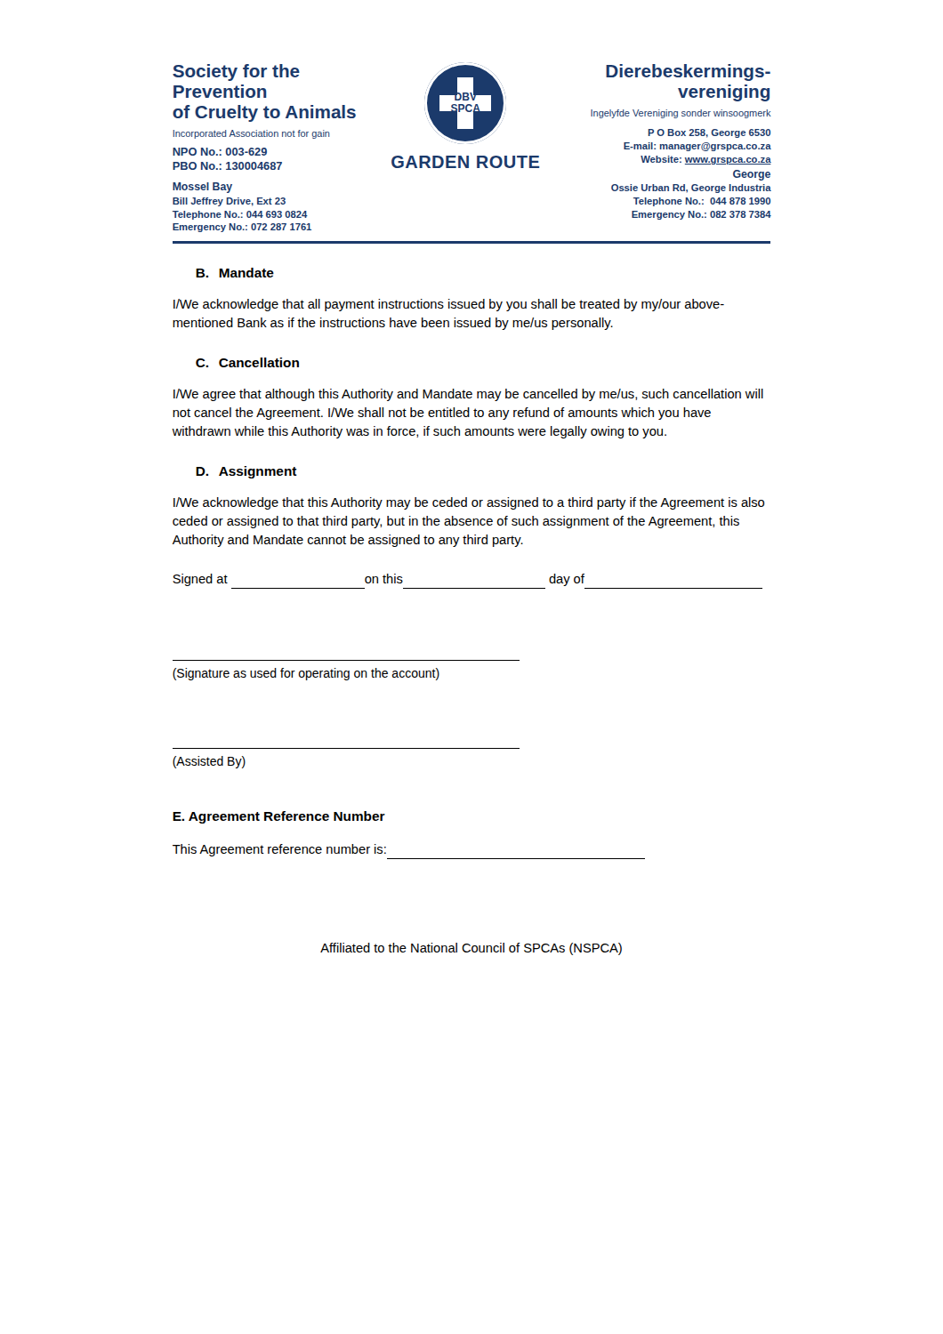Society for the Prevention
of Cruelty to Animals
Incorporated Association not for gain
NPO No.: 003-629
PBO No.: 130004687
Mossel Bay
Bill Jeffrey Drive, Ext 23
Telephone No.: 044 693 0824
Emergency No.: 072 287 1761
DBV
SPCA
GARDEN ROUTE
Dierebeskermings-
vereniging
Ingelyfde Vereniging sonder winsoogmerk
P O Box 258, George 6530
E-mail: manager@grspca.co.za
Website: www.grspca.co.za
George
Ossie Urban Rd, George Industria
Telephone No.: 044 878 1990
Emergency No.: 082 378 7384
B. Mandate
I/We acknowledge that all payment instructions issued by you shall be treated by my/our above-mentioned Bank as if the instructions have been issued by me/us personally.
C. Cancellation
I/We agree that although this Authority and Mandate may be cancelled by me/us, such cancellation will not cancel the Agreement. I/We shall not be entitled to any refund of amounts which you have withdrawn while this Authority was in force, if such amounts were legally owing to you.
D. Assignment
I/We acknowledge that this Authority may be ceded or assigned to a third party if the Agreement is also ceded or assigned to that third party, but in the absence of such assignment of the Agreement, this Authority and Mandate cannot be assigned to any third party.
Signed at on this day of
(Signature as used for operating on the account)
(Assisted By)
E. Agreement Reference Number
This Agreement reference number is:
Affiliated to the National Council of SPCAs (NSPCA)